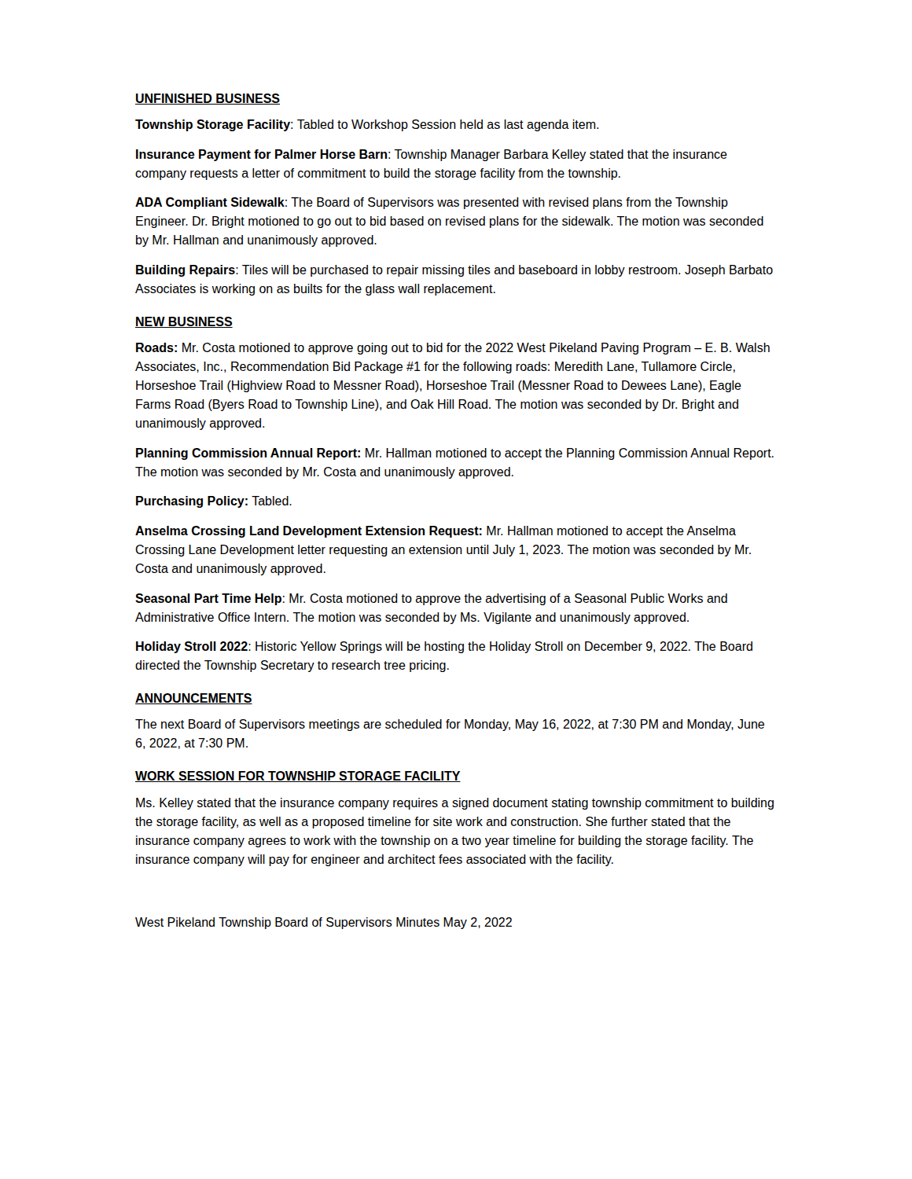UNFINISHED BUSINESS
Township Storage Facility: Tabled to Workshop Session held as last agenda item.
Insurance Payment for Palmer Horse Barn: Township Manager Barbara Kelley stated that the insurance company requests a letter of commitment to build the storage facility from the township.
ADA Compliant Sidewalk: The Board of Supervisors was presented with revised plans from the Township Engineer. Dr. Bright motioned to go out to bid based on revised plans for the sidewalk. The motion was seconded by Mr. Hallman and unanimously approved.
Building Repairs: Tiles will be purchased to repair missing tiles and baseboard in lobby restroom. Joseph Barbato Associates is working on as builts for the glass wall replacement.
NEW BUSINESS
Roads: Mr. Costa motioned to approve going out to bid for the 2022 West Pikeland Paving Program – E. B. Walsh Associates, Inc., Recommendation Bid Package #1 for the following roads: Meredith Lane, Tullamore Circle, Horseshoe Trail (Highview Road to Messner Road), Horseshoe Trail (Messner Road to Dewees Lane), Eagle Farms Road (Byers Road to Township Line), and Oak Hill Road. The motion was seconded by Dr. Bright and unanimously approved.
Planning Commission Annual Report: Mr. Hallman motioned to accept the Planning Commission Annual Report. The motion was seconded by Mr. Costa and unanimously approved.
Purchasing Policy: Tabled.
Anselma Crossing Land Development Extension Request: Mr. Hallman motioned to accept the Anselma Crossing Lane Development letter requesting an extension until July 1, 2023. The motion was seconded by Mr. Costa and unanimously approved.
Seasonal Part Time Help: Mr. Costa motioned to approve the advertising of a Seasonal Public Works and Administrative Office Intern. The motion was seconded by Ms. Vigilante and unanimously approved.
Holiday Stroll 2022: Historic Yellow Springs will be hosting the Holiday Stroll on December 9, 2022. The Board directed the Township Secretary to research tree pricing.
ANNOUNCEMENTS
The next Board of Supervisors meetings are scheduled for Monday, May 16, 2022, at 7:30 PM and Monday, June 6, 2022, at 7:30 PM.
WORK SESSION FOR TOWNSHIP STORAGE FACILITY
Ms. Kelley stated that the insurance company requires a signed document stating township commitment to building the storage facility, as well as a proposed timeline for site work and construction. She further stated that the insurance company agrees to work with the township on a two year timeline for building the storage facility. The insurance company will pay for engineer and architect fees associated with the facility.
West Pikeland Township Board of Supervisors Minutes May 2, 2022